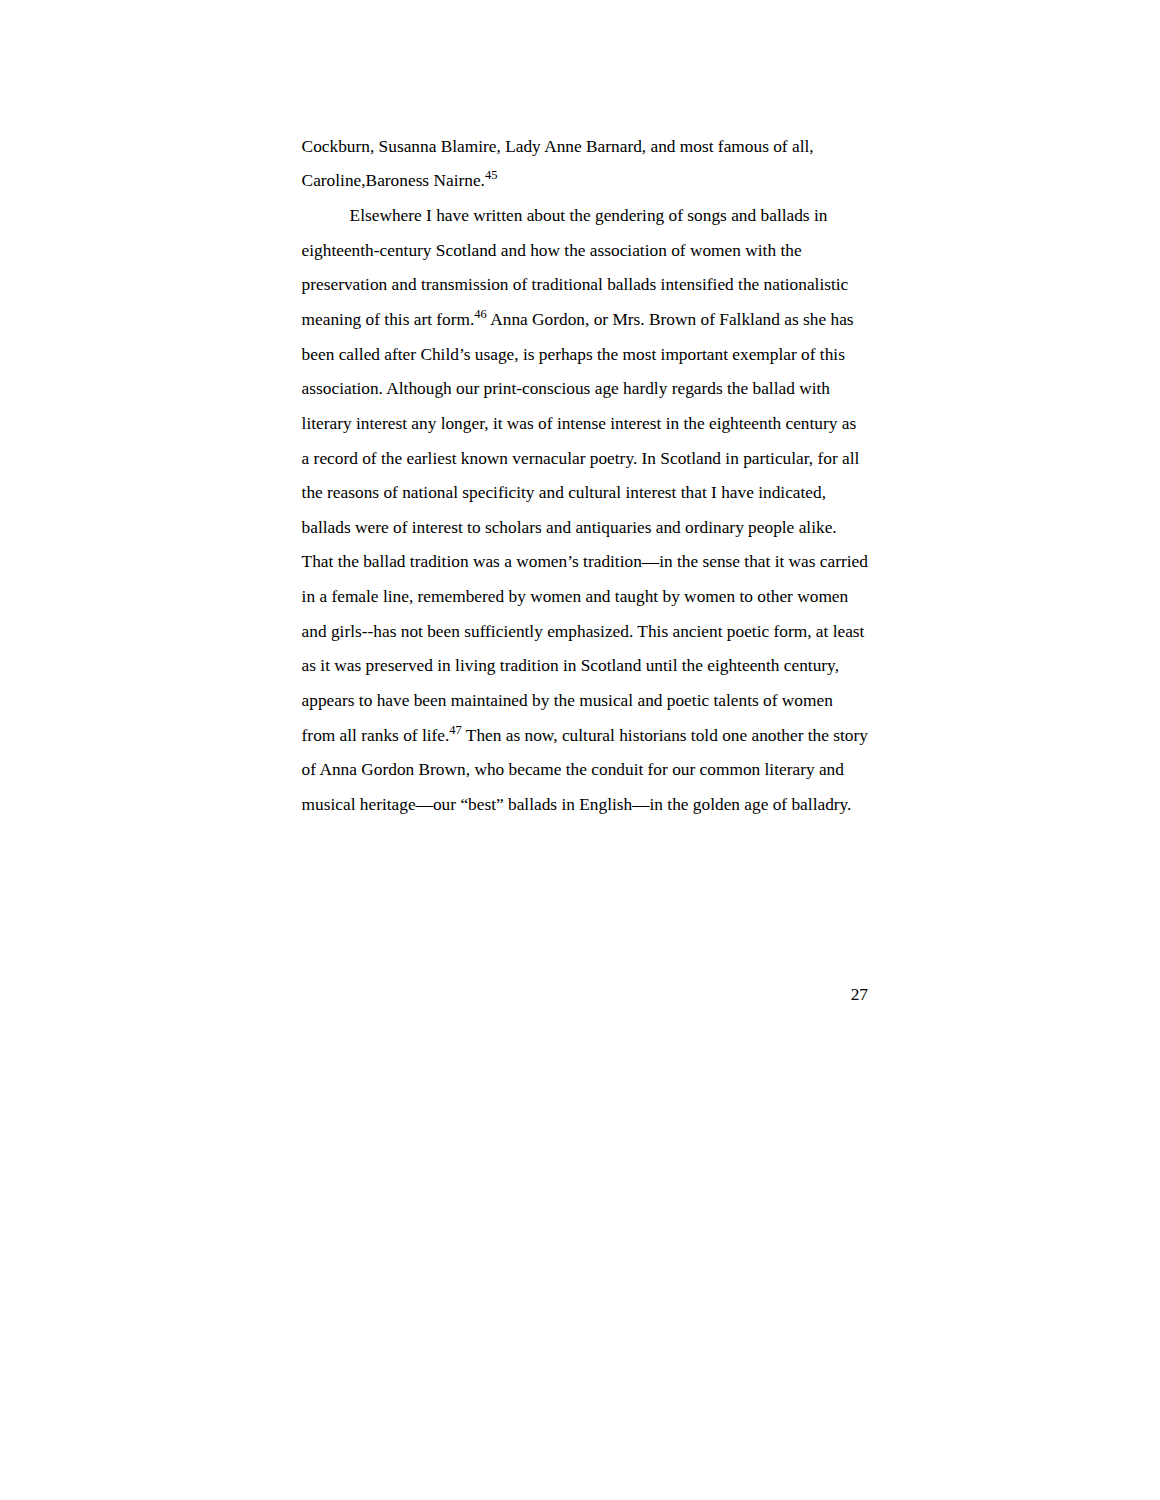Cockburn, Susanna Blamire, Lady Anne Barnard, and most famous of all,
Caroline,Baroness Nairne.45
Elsewhere I have written about the gendering of songs and ballads in eighteenth-century Scotland and how the association of women with the preservation and transmission of traditional ballads intensified the nationalistic meaning of this art form.46 Anna Gordon, or Mrs. Brown of Falkland as she has been called after Child’s usage, is perhaps the most important exemplar of this association. Although our print-conscious age hardly regards the ballad with literary interest any longer, it was of intense interest in the eighteenth century as a record of the earliest known vernacular poetry. In Scotland in particular, for all the reasons of national specificity and cultural interest that I have indicated, ballads were of interest to scholars and antiquaries and ordinary people alike. That the ballad tradition was a women’s tradition—in the sense that it was carried in a female line, remembered by women and taught by women to other women and girls--has not been sufficiently emphasized. This ancient poetic form, at least as it was preserved in living tradition in Scotland until the eighteenth century, appears to have been maintained by the musical and poetic talents of women from all ranks of life.47 Then as now, cultural historians told one another the story of Anna Gordon Brown, who became the conduit for our common literary and musical heritage—our “best” ballads in English—in the golden age of balladry.
27